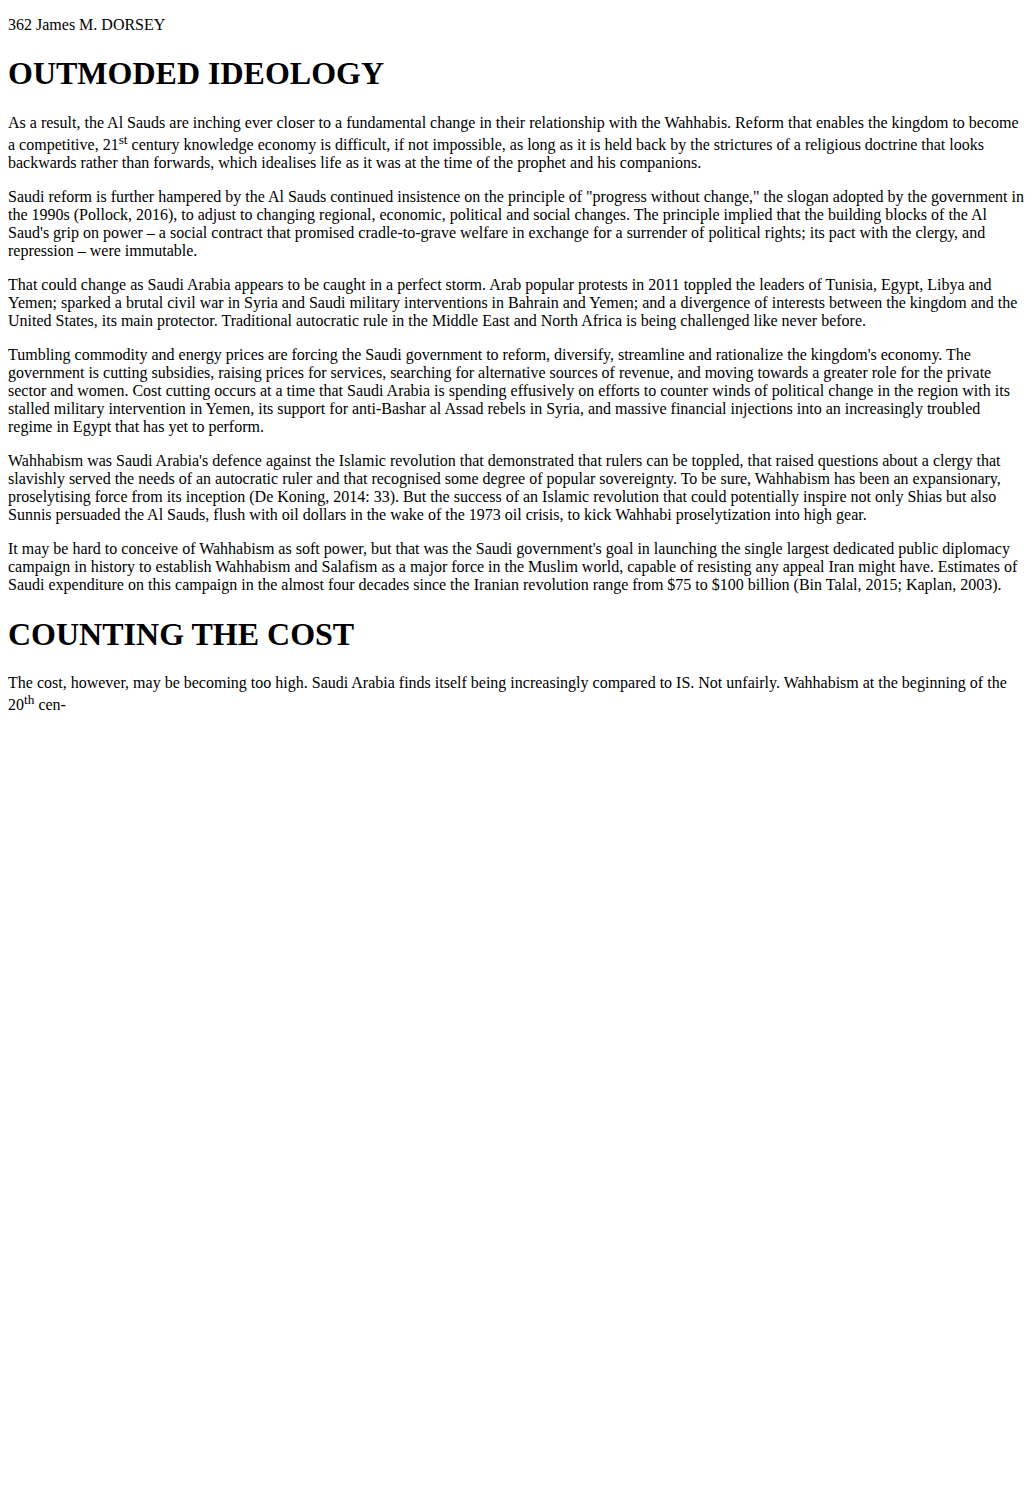362 James M. DORSEY
OUTMODED IDEOLOGY
As a result, the Al Sauds are inching ever closer to a fundamental change in their relationship with the Wahhabis. Reform that enables the kingdom to become a competitive, 21st century knowledge economy is difficult, if not impossible, as long as it is held back by the strictures of a religious doctrine that looks backwards rather than forwards, which idealises life as it was at the time of the prophet and his companions.
Saudi reform is further hampered by the Al Sauds continued insistence on the principle of "progress without change," the slogan adopted by the government in the 1990s (Pollock, 2016), to adjust to changing regional, economic, political and social changes. The principle implied that the building blocks of the Al Saud's grip on power – a social contract that promised cradle-to-grave welfare in exchange for a surrender of political rights; its pact with the clergy, and repression – were immutable.
That could change as Saudi Arabia appears to be caught in a perfect storm. Arab popular protests in 2011 toppled the leaders of Tunisia, Egypt, Libya and Yemen; sparked a brutal civil war in Syria and Saudi military interventions in Bahrain and Yemen; and a divergence of interests between the kingdom and the United States, its main protector. Traditional autocratic rule in the Middle East and North Africa is being challenged like never before.
Tumbling commodity and energy prices are forcing the Saudi government to reform, diversify, streamline and rationalize the kingdom's economy. The government is cutting subsidies, raising prices for services, searching for alternative sources of revenue, and moving towards a greater role for the private sector and women. Cost cutting occurs at a time that Saudi Arabia is spending effusively on efforts to counter winds of political change in the region with its stalled military intervention in Yemen, its support for anti-Bashar al Assad rebels in Syria, and massive financial injections into an increasingly troubled regime in Egypt that has yet to perform.
Wahhabism was Saudi Arabia's defence against the Islamic revolution that demonstrated that rulers can be toppled, that raised questions about a clergy that slavishly served the needs of an autocratic ruler and that recognised some degree of popular sovereignty. To be sure, Wahhabism has been an expansionary, proselytising force from its inception (De Koning, 2014: 33). But the success of an Islamic revolution that could potentially inspire not only Shias but also Sunnis persuaded the Al Sauds, flush with oil dollars in the wake of the 1973 oil crisis, to kick Wahhabi proselytization into high gear.
It may be hard to conceive of Wahhabism as soft power, but that was the Saudi government's goal in launching the single largest dedicated public diplomacy campaign in history to establish Wahhabism and Salafism as a major force in the Muslim world, capable of resisting any appeal Iran might have. Estimates of Saudi expenditure on this campaign in the almost four decades since the Iranian revolution range from $75 to $100 billion (Bin Talal, 2015; Kaplan, 2003).
COUNTING THE COST
The cost, however, may be becoming too high. Saudi Arabia finds itself being increasingly compared to IS. Not unfairly. Wahhabism at the beginning of the 20th cen-